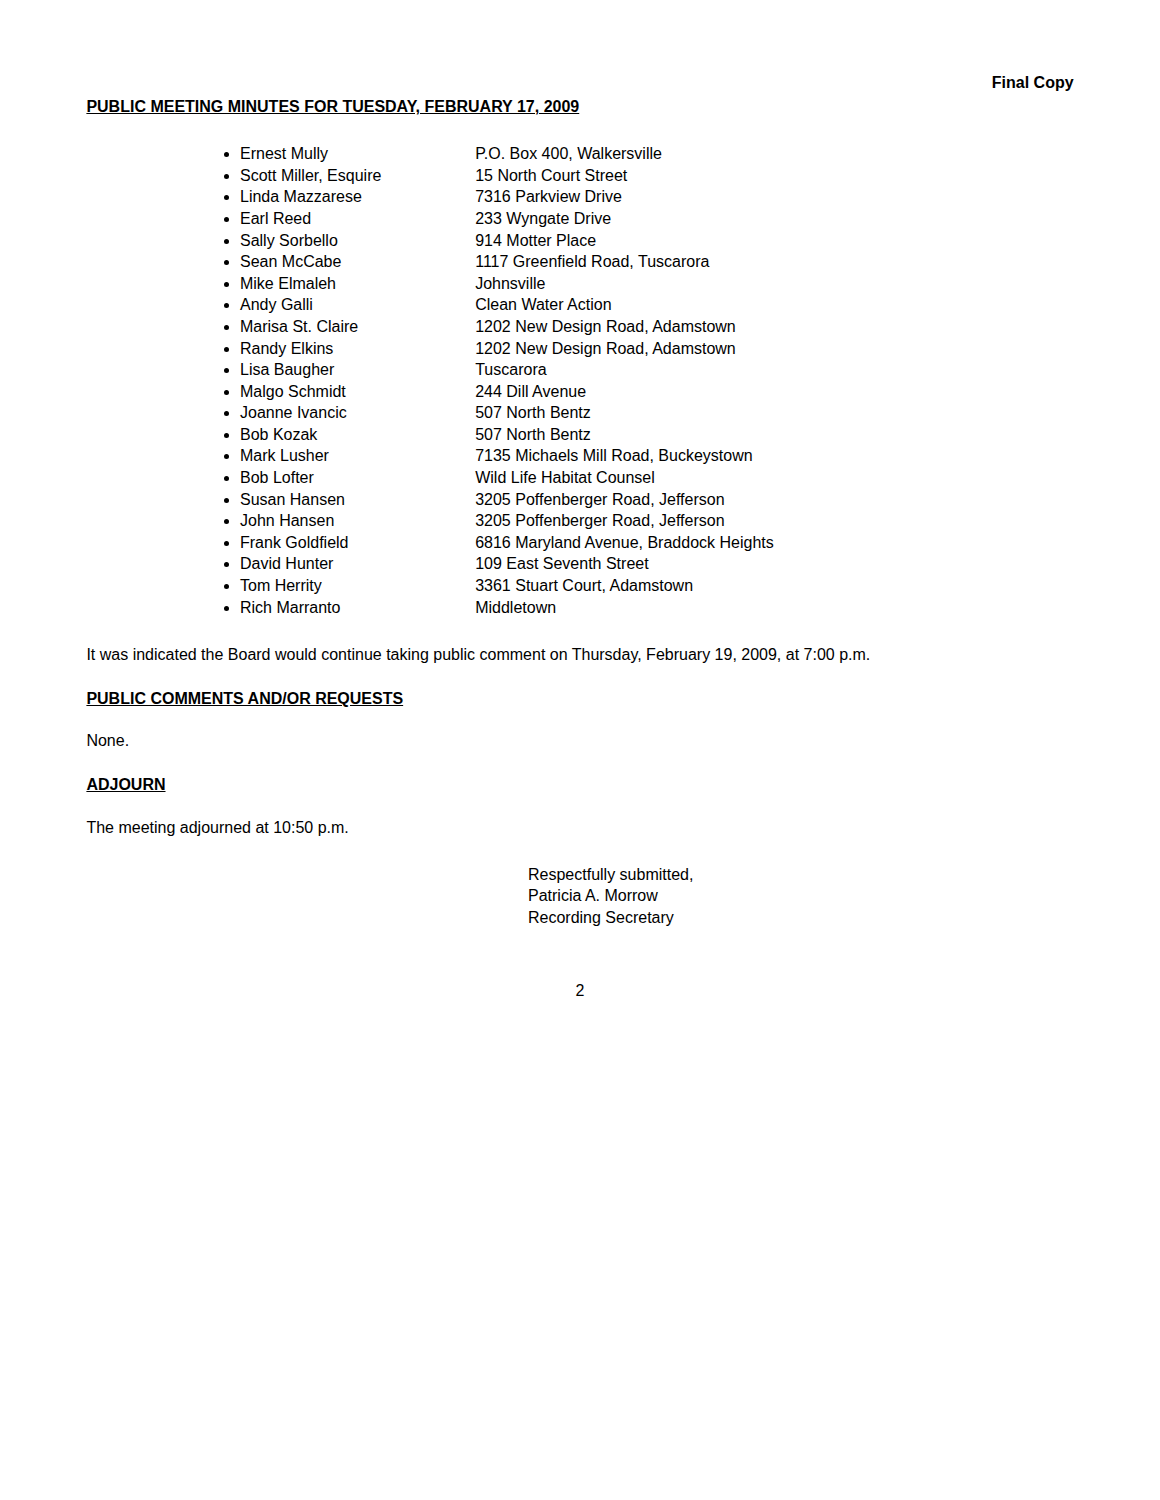Final Copy
PUBLIC MEETING MINUTES FOR TUESDAY, FEBRUARY 17, 2009
Ernest Mully P.O. Box 400, Walkersville
Scott Miller, Esquire15 North Court Street
Linda Mazzarese7316 Parkview Drive
Earl Reed233 Wyngate Drive
Sally Sorbello914 Motter Place
Sean McCabe1117 Greenfield Road, Tuscarora
Mike Elmaleh Johnsville
Andy Galli Clean Water Action
Marisa St. Claire1202 New Design Road, Adamstown
Randy Elkins1202 New Design Road, Adamstown
Lisa Baugher Tuscarora
Malgo Schmidt244 Dill Avenue
Joanne Ivancic507 North Bentz
Bob Kozak507 North Bentz
Mark Lusher7135 Michaels Mill Road, Buckeystown
Bob Lofter Wild Life Habitat Counsel
Susan Hansen3205 Poffenberger Road, Jefferson
John Hansen3205 Poffenberger Road, Jefferson
Frank Goldfield6816 Maryland Avenue, Braddock Heights
David Hunter109 East Seventh Street
Tom Herrity3361 Stuart Court, Adamstown
Rich Marranto Middletown
It was indicated the Board would continue taking public comment on Thursday, February 19, 2009, at 7:00 p.m.
PUBLIC COMMENTS AND/OR REQUESTS
None.
ADJOURN
The meeting adjourned at 10:50 p.m.
Respectfully submitted,
Patricia A. Morrow
Recording Secretary
2